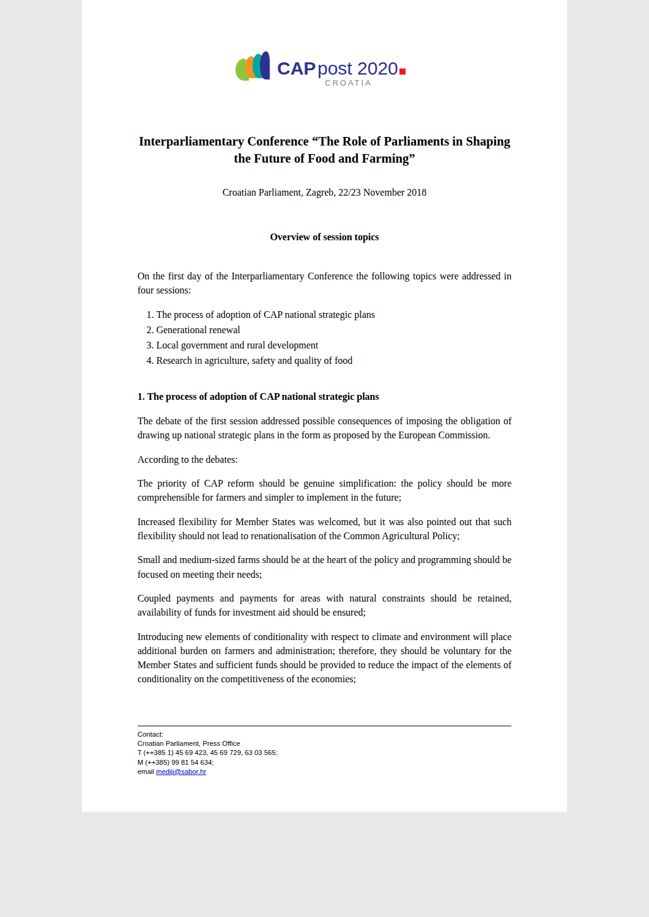CAP post 2020 CROATIA
Interparliamentary Conference “The Role of Parliaments in Shaping the Future of Food and Farming”
Croatian Parliament, Zagreb, 22/23 November 2018
Overview of session topics
On the first day of the Interparliamentary Conference the following topics were addressed in four sessions:
The process of adoption of CAP national strategic plans
Generational renewal
Local government and rural development
Research in agriculture, safety and quality of food
1. The process of adoption of CAP national strategic plans
The debate of the first session addressed possible consequences of imposing the obligation of drawing up national strategic plans in the form as proposed by the European Commission.
According to the debates:
The priority of CAP reform should be genuine simplification: the policy should be more comprehensible for farmers and simpler to implement in the future;
Increased flexibility for Member States was welcomed, but it was also pointed out that such flexibility should not lead to renationalisation of the Common Agricultural Policy;
Small and medium-sized farms should be at the heart of the policy and programming should be focused on meeting their needs;
Coupled payments and payments for areas with natural constraints should be retained, availability of funds for investment aid should be ensured;
Introducing new elements of conditionality with respect to climate and environment will place additional burden on farmers and administration; therefore, they should be voluntary for the Member States and sufficient funds should be provided to reduce the impact of the elements of conditionality on the competitiveness of the economies;
Contact:
Croatian Parliament, Press Office
T (++385 1) 45 69 423, 45 69 729, 63 03 565;
M (++385) 99 81 54 634;
email mediji@sabor.hr